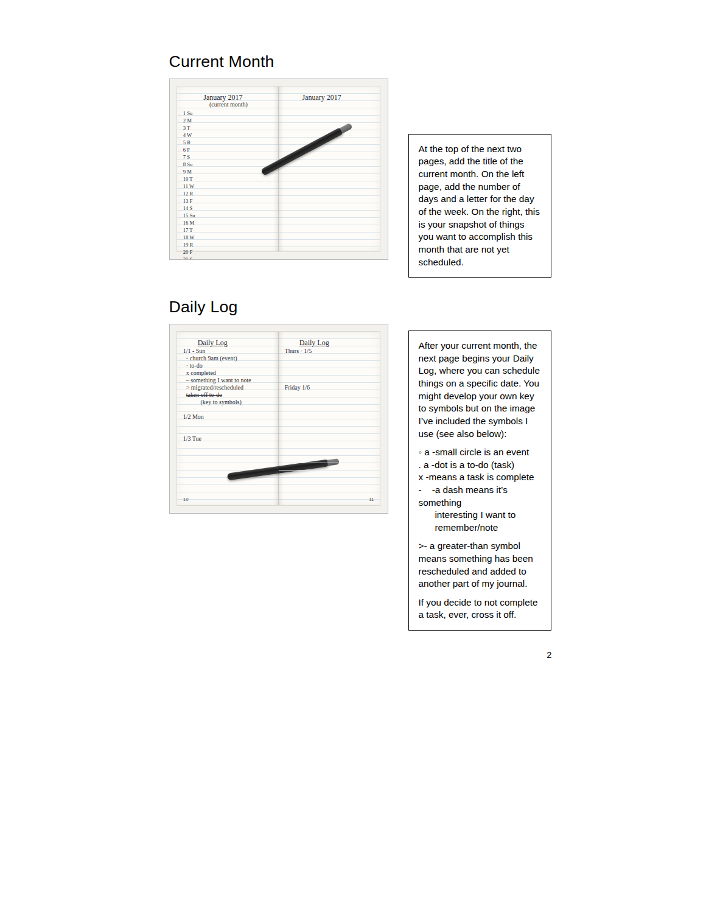Current Month
January 2017
(current month)
1 Su
2 M
3 T
4 W
5 R
6 F
7 S
8 Su
9 M
10 T
11 W
12 R
13 F
14 S
15 Su
16 M
17 T
18 W
19 R
20 F
21 S
22 Su
23 M
24 T
25 W
26 R
27 F
28 S
29 Su
30 M
31 T
January 2017
At the top of the next two pages, add the title of the current month. On the left page, add the number of days and a letter for the day of the week. On the right, this is your snapshot of things you want to accomplish this month that are not yet scheduled.
Daily Log
Daily Log
1/1 - Sun
◦ church 9am (event)
· to-do
x completed
– something I want to note
> migrated/rescheduled
taken off to-do
(key to symbols)
1/2 Mon
1/3 Tue
10
Daily Log
Thurs · 1/5
Friday 1/6
11
After your current month, the next page begins your Daily Log, where you can schedule things on a specific date. You might develop your own key to symbols but on the image I’ve included the symbols I use (see also below):
◦ a -small circle is an event
. a -dot is a to-do (task)
x -means a task is complete
- -a dash means it’s something interesting I want to remember/note
>- a greater-than symbol means something has been rescheduled and added to another part of my journal.
If you decide to not complete a task, ever, cross it off.
2